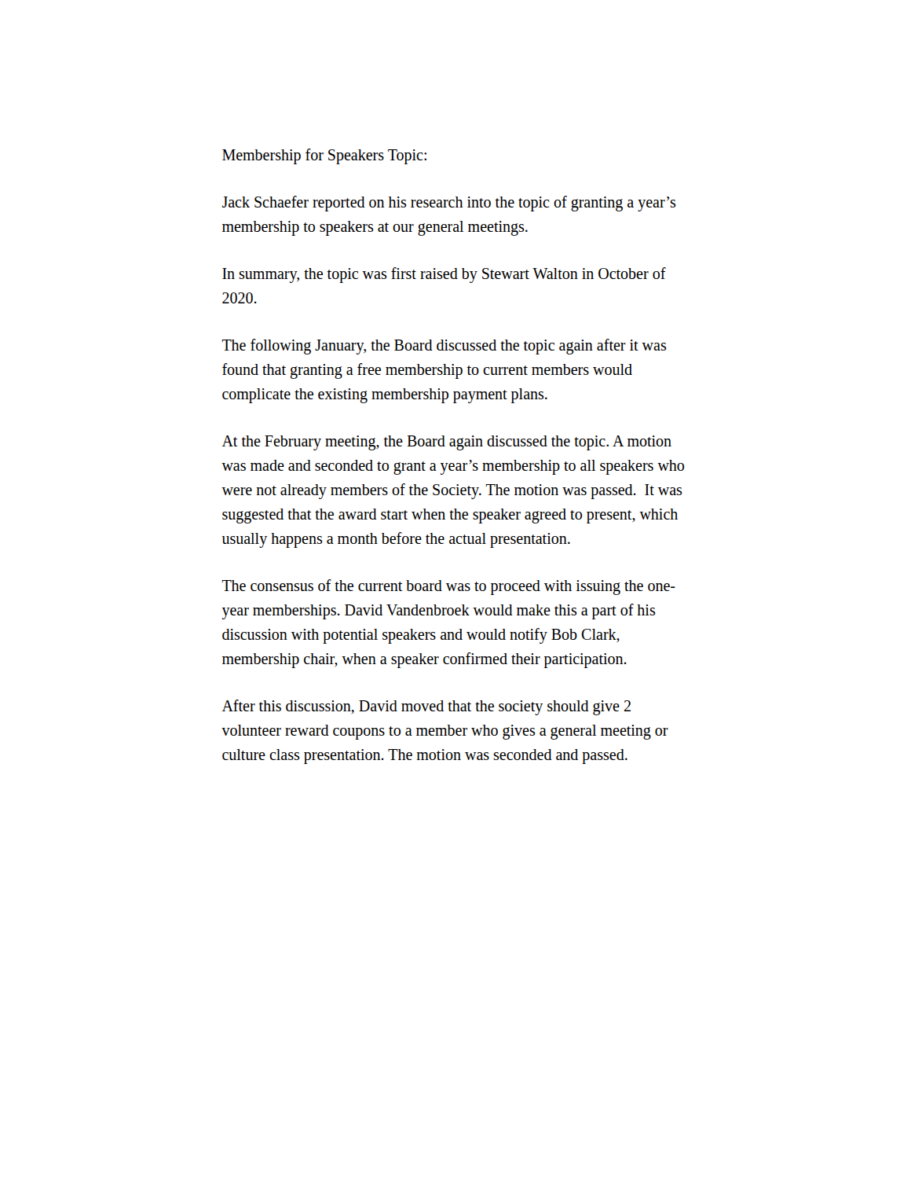Membership for Speakers Topic:
Jack Schaefer reported on his research into the topic of granting a year’s membership to speakers at our general meetings.
In summary, the topic was first raised by Stewart Walton in October of 2020.
The following January, the Board discussed the topic again after it was found that granting a free membership to current members would complicate the existing membership payment plans.
At the February meeting, the Board again discussed the topic. A motion was made and seconded to grant a year’s membership to all speakers who were not already members of the Society. The motion was passed. It was suggested that the award start when the speaker agreed to present, which usually happens a month before the actual presentation.
The consensus of the current board was to proceed with issuing the one-year memberships. David Vandenbroek would make this a part of his discussion with potential speakers and would notify Bob Clark, membership chair, when a speaker confirmed their participation.
After this discussion, David moved that the society should give 2 volunteer reward coupons to a member who gives a general meeting or culture class presentation. The motion was seconded and passed.